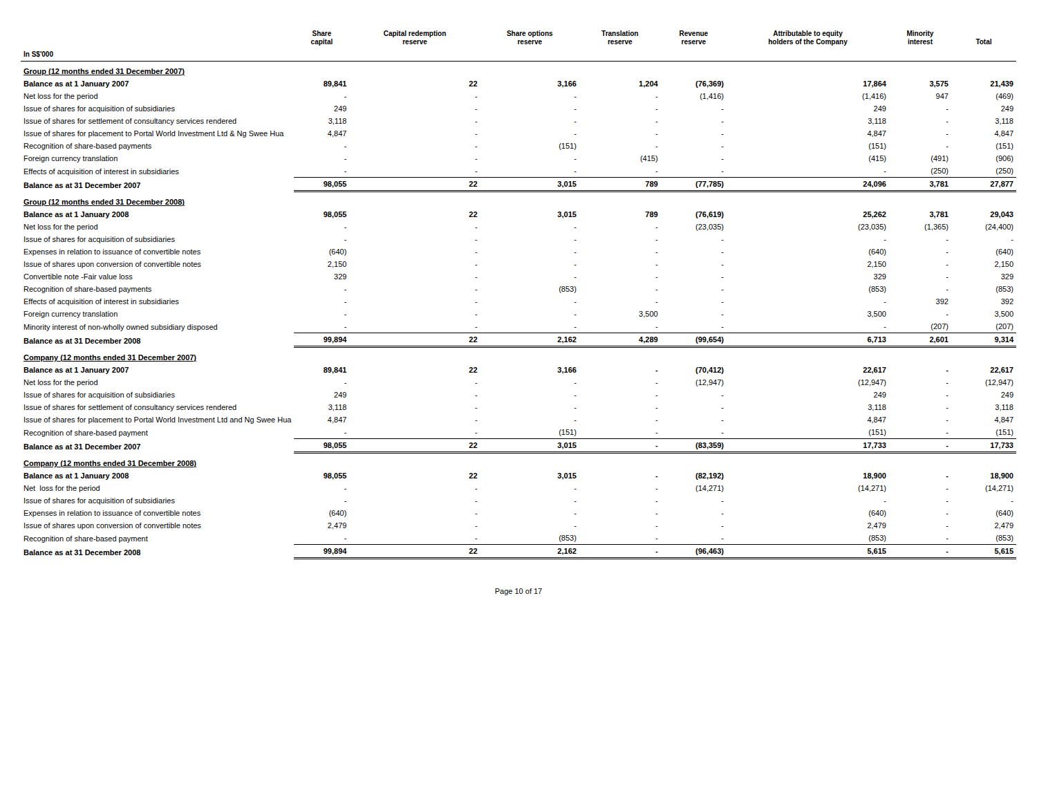| | Share capital | Capital redemption reserve | Share options reserve | Translation reserve | Revenue reserve | Attributable to equity holders of the Company | Minority interest | Total |
| --- | --- | --- | --- | --- | --- | --- | --- | --- |
| In S$'000 | |
| Group (12 months ended 31 December 2007) |
| Balance as at 1 January 2007 | 89,841 | 22 | 3,166 | 1,204 | (76,369) | 17,864 | 3,575 | 21,439 |
| Net loss for the period | - | - | - | - | (1,416) | (1,416) | 947 | (469) |
| Issue of shares for acquisition of subsidiaries | 249 | - | - | - | - | 249 | - | 249 |
| Issue of shares for settlement of consultancy services rendered | 3,118 | - | - | - | - | 3,118 | - | 3,118 |
| Issue of shares for placement to Portal World Investment Ltd & Ng Swee Hua | 4,847 | - | - | - | - | 4,847 | - | 4,847 |
| Recognition of share-based payments | - | - | (151) | - | - | (151) | - | (151) |
| Foreign currency translation | - | - | - | (415) | - | (415) | (491) | (906) |
| Effects of acquisition of interest in subsidiaries | - | - | - | - | - | - | (250) | (250) |
| Balance as at 31 December 2007 | 98,055 | 22 | 3,015 | 789 | (77,785) | 24,096 | 3,781 | 27,877 |
| Group (12 months ended 31 December 2008) |
| Balance as at 1 January 2008 | 98,055 | 22 | 3,015 | 789 | (76,619) | 25,262 | 3,781 | 29,043 |
| Net loss for the period | - | - | - | - | (23,035) | (23,035) | (1,365) | (24,400) |
| Issue of shares for acquisition of subsidiaries | - | - | - | - | - | - | - | - |
| Expenses in relation to issuance of convertible notes | (640) | - | - | - | - | (640) | - | (640) |
| Issue of shares upon conversion of convertible notes | 2,150 | - | - | - | - | 2,150 | - | 2,150 |
| Convertible note -Fair value loss | 329 | - | - | - | - | 329 | - | 329 |
| Recognition of share-based payments | - | - | (853) | - | - | (853) | - | (853) |
| Effects of acquisition of interest in subsidiaries | - | - | - | - | - | - | 392 | 392 |
| Foreign currency translation | - | - | - | 3,500 | - | 3,500 | - | 3,500 |
| Minority interest of non-wholly owned subsidiary disposed | - | - | - | - | - | - | (207) | (207) |
| Balance as at 31 December 2008 | 99,894 | 22 | 2,162 | 4,289 | (99,654) | 6,713 | 2,601 | 9,314 |
| Company (12 months ended 31 December 2007) |
| Balance as at 1 January 2007 | 89,841 | 22 | 3,166 | - | (70,412) | 22,617 | - | 22,617 |
| Net loss for the period | - | - | - | - | (12,947) | (12,947) | - | (12,947) |
| Issue of shares for acquisition of subsidiaries | 249 | - | - | - | - | 249 | - | 249 |
| Issue of shares for settlement of consultancy services rendered | 3,118 | - | - | - | - | 3,118 | - | 3,118 |
| Issue of shares for placement to Portal World Investment Ltd and Ng Swee Hua | 4,847 | - | - | - | - | 4,847 | - | 4,847 |
| Recognition of share-based payment | - | - | (151) | - | - | (151) | - | (151) |
| Balance as at 31 December 2007 | 98,055 | 22 | 3,015 | - | (83,359) | 17,733 | - | 17,733 |
| Company (12 months ended 31 December 2008) |
| Balance as at 1 January 2008 | 98,055 | 22 | 3,015 | - | (82,192) | 18,900 | - | 18,900 |
| Net loss for the period | - | - | - | - | (14,271) | (14,271) | - | (14,271) |
| Issue of shares for acquisition of subsidiaries | - | - | - | - | - | - | - | - |
| Expenses in relation to issuance of convertible notes | (640) | - | - | - | - | (640) | - | (640) |
| Issue of shares upon conversion of convertible notes | 2,479 | - | - | - | - | 2,479 | - | 2,479 |
| Recognition of share-based payment | - | - | (853) | - | - | (853) | - | (853) |
| Balance as at 31 December 2008 | 99,894 | 22 | 2,162 | - | (96,463) | 5,615 | - | 5,615 |
Page 10 of 17